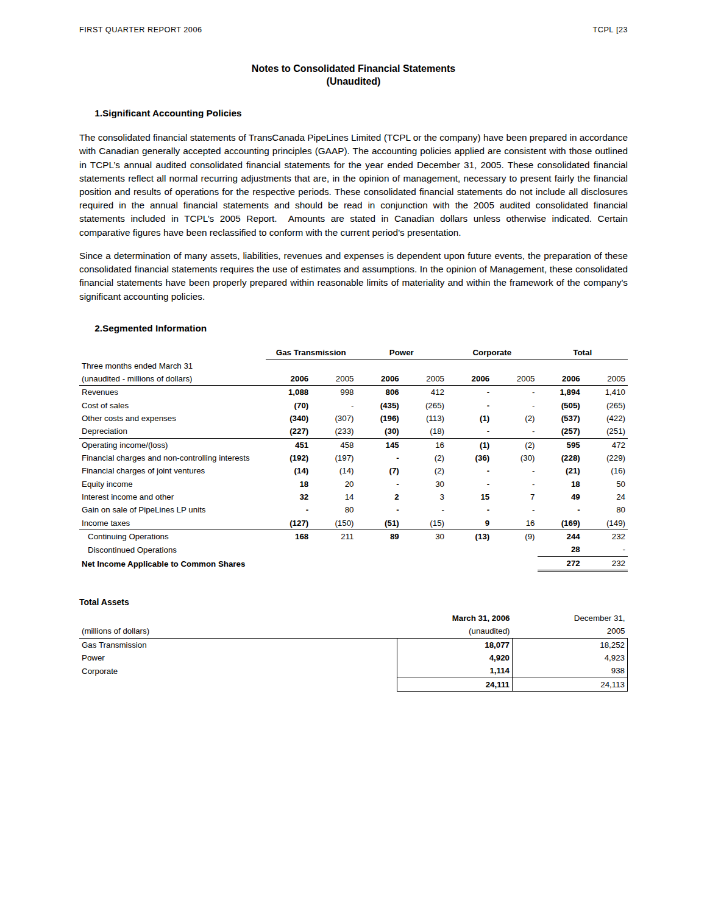FIRST QUARTER REPORT 2006
TCPL [23
Notes to Consolidated Financial Statements (Unaudited)
1. Significant Accounting Policies
The consolidated financial statements of TransCanada PipeLines Limited (TCPL or the company) have been prepared in accordance with Canadian generally accepted accounting principles (GAAP). The accounting policies applied are consistent with those outlined in TCPL’s annual audited consolidated financial statements for the year ended December 31, 2005. These consolidated financial statements reflect all normal recurring adjustments that are, in the opinion of management, necessary to present fairly the financial position and results of operations for the respective periods. These consolidated financial statements do not include all disclosures required in the annual financial statements and should be read in conjunction with the 2005 audited consolidated financial statements included in TCPL’s 2005 Report. Amounts are stated in Canadian dollars unless otherwise indicated. Certain comparative figures have been reclassified to conform with the current period's presentation.
Since a determination of many assets, liabilities, revenues and expenses is dependent upon future events, the preparation of these consolidated financial statements requires the use of estimates and assumptions. In the opinion of Management, these consolidated financial statements have been properly prepared within reasonable limits of materiality and within the framework of the company's significant accounting policies.
2. Segmented Information
| | Gas Transmission | Power | Corporate | Total |
| Three months ended March 31 | |
| (unaudited - millions of dollars) | 2006 | 2005 | 2006 | 2005 | 2006 | 2005 | 2006 | 2005 |
| Revenues | 1,088 | 998 | 806 | 412 | - | - | 1,894 | 1,410 |
| Cost of sales | (70) | - | (435) | (265) | - | - | (505) | (265) |
| Other costs and expenses | (340) | (307) | (196) | (113) | (1) | (2) | (537) | (422) |
| Depreciation | (227) | (233) | (30) | (18) | - | - | (257) | (251) |
| Operating income/(loss) | 451 | 458 | 145 | 16 | (1) | (2) | 595 | 472 |
| Financial charges and non-controlling interests | (192) | (197) | - | (2) | (36) | (30) | (228) | (229) |
| Financial charges of joint ventures | (14) | (14) | (7) | (2) | - | - | (21) | (16) |
| Equity income | 18 | 20 | - | 30 | - | - | 18 | 50 |
| Interest income and other | 32 | 14 | 2 | 3 | 15 | 7 | 49 | 24 |
| Gain on sale of PipeLines LP units | - | 80 | - | - | - | - | - | 80 |
| Income taxes | (127) | (150) | (51) | (15) | 9 | 16 | (169) | (149) |
| Continuing Operations | 168 | 211 | 89 | 30 | (13) | (9) | 244 | 232 |
| Discontinued Operations | | | | | | | 28 | - |
| Net Income Applicable to Common Shares | | | | | | | 272 | 232 |
Total Assets
| | March 31, 2006 | December 31, |
| (millions of dollars) | (unaudited) | 2005 |
| Gas Transmission | 18,077 | 18,252 |
| Power | 4,920 | 4,923 |
| Corporate | 1,114 | 938 |
| | 24,111 | 24,113 |